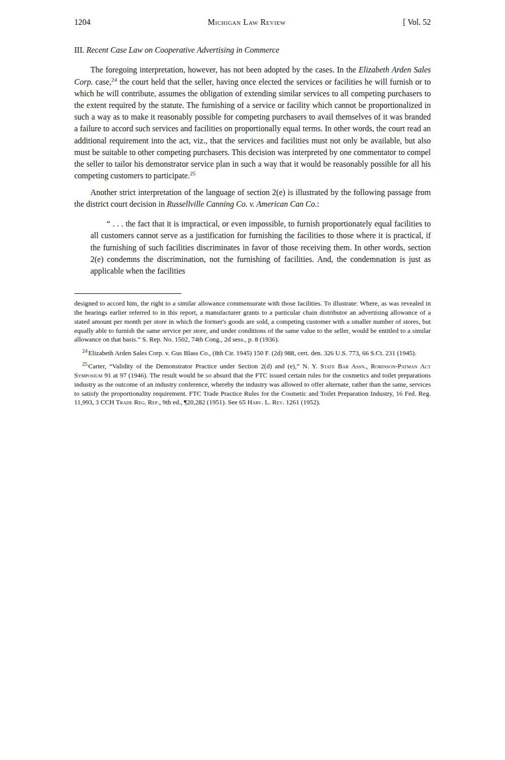1204 Michigan Law Review [ Vol. 52
III. Recent Case Law on Cooperative Advertising in Commerce
The foregoing interpretation, however, has not been adopted by the cases. In the Elizabeth Arden Sales Corp. case,24 the court held that the seller, having once elected the services or facilities he will furnish or to which he will contribute, assumes the obligation of extending similar services to all competing purchasers to the extent required by the statute. The furnishing of a service or facility which cannot be proportionalized in such a way as to make it reasonably possible for competing purchasers to avail themselves of it was branded a failure to accord such services and facilities on proportionally equal terms. In other words, the court read an additional requirement into the act, viz., that the services and facilities must not only be available, but also must be suitable to other competing purchasers. This decision was interpreted by one commentator to compel the seller to tailor his demonstrator service plan in such a way that it would be reasonably possible for all his competing customers to participate.25
Another strict interpretation of the language of section 2(e) is illustrated by the following passage from the district court decision in Russellville Canning Co. v. American Can Co.:
“ . . . the fact that it is impractical, or even impossible, to furnish proportionately equal facilities to all customers cannot serve as a justification for furnishing the facilities to those where it is practical, if the furnishing of such facilities discriminates in favor of those receiving them. In other words, section 2(e) condemns the discrimination, not the furnishing of facilities. And, the condemnation is just as applicable when the facilities
designed to accord him, the right to a similar allowance commensurate with those facilities. To illustrate: Where, as was revealed in the hearings earlier referred to in this report, a manufacturer grants to a particular chain distributor an advertising allowance of a stated amount per month per store in which the former's goods are sold, a competing customer with a smaller number of stores, but equally able to furnish the same service per store, and under conditions of the same value to the seller, would be entitled to a similar allowance on that basis.” S. Rep. No. 1502, 74th Cong., 2d sess., p. 8 (1936).
24 Elizabeth Arden Sales Corp. v. Gus Blass Co., (8th Cir. 1945) 150 F. (2d) 988, cert. den. 326 U.S. 773, 66 S.Ct. 231 (1945).
25 Carter, “Validity of the Demonstrator Practice under Section 2(d) and (e),” N. Y. State Bar Assn., Robinson-Patman Act Symposium 91 at 97 (1946). The result would be so absurd that the FTC issued certain rules for the cosmetics and toilet preparations industry as the outcome of an industry conference, whereby the industry was allowed to offer alternate, rather than the same, services to satisfy the proportionality requirement. FTC Trade Practice Rules for the Cosmetic and Toilet Preparation Industry, 16 Fed. Reg. 11,993, 3 CCH Trade Reg. Rep., 9th ed., ¶20,282 (1951). See 65 Harv. L. Rev. 1261 (1952).